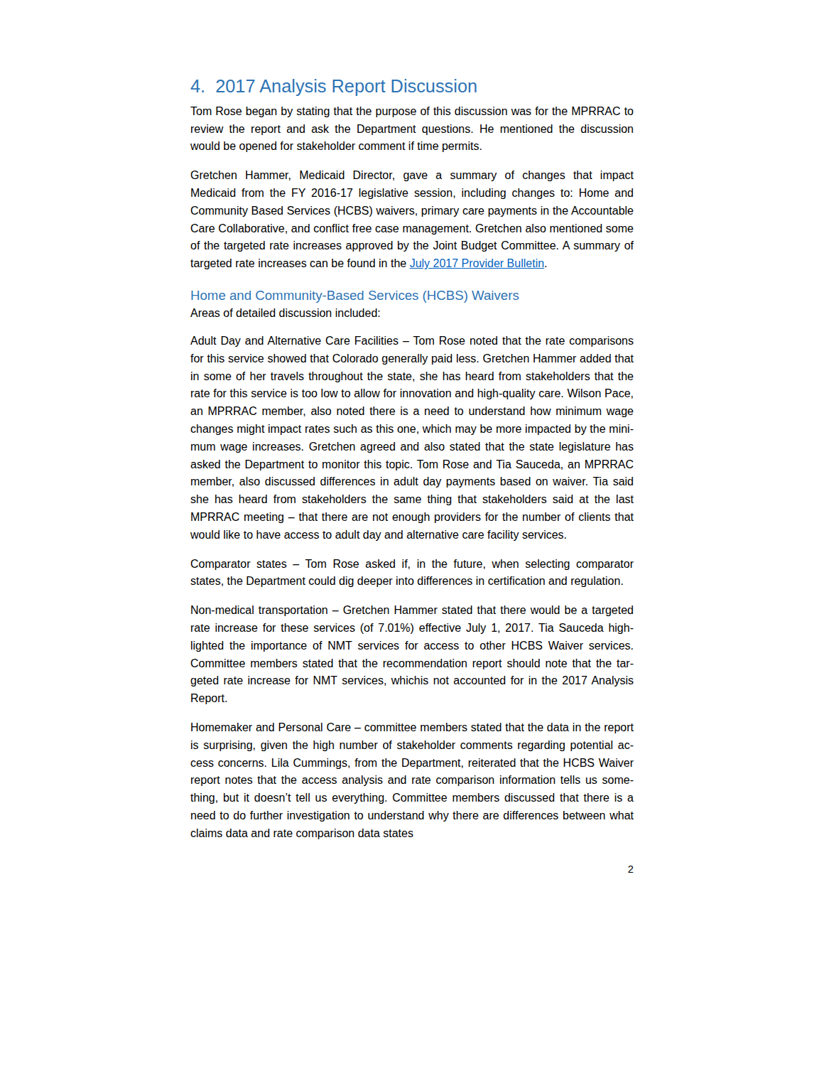4. 2017 Analysis Report Discussion
Tom Rose began by stating that the purpose of this discussion was for the MPRRAC to review the report and ask the Department questions. He mentioned the discussion would be opened for stakeholder comment if time permits.
Gretchen Hammer, Medicaid Director, gave a summary of changes that impact Medicaid from the FY 2016-17 legislative session, including changes to: Home and Community Based Services (HCBS) waivers, primary care payments in the Accountable Care Collaborative, and conflict free case management. Gretchen also mentioned some of the targeted rate increases approved by the Joint Budget Committee. A summary of targeted rate increases can be found in the July 2017 Provider Bulletin.
Home and Community-Based Services (HCBS) Waivers
Areas of detailed discussion included:
Adult Day and Alternative Care Facilities – Tom Rose noted that the rate comparisons for this service showed that Colorado generally paid less. Gretchen Hammer added that in some of her travels throughout the state, she has heard from stakeholders that the rate for this service is too low to allow for innovation and high-quality care. Wilson Pace, an MPRRAC member, also noted there is a need to understand how minimum wage changes might impact rates such as this one, which may be more impacted by the minimum wage increases. Gretchen agreed and also stated that the state legislature has asked the Department to monitor this topic. Tom Rose and Tia Sauceda, an MPRRAC member, also discussed differences in adult day payments based on waiver. Tia said she has heard from stakeholders the same thing that stakeholders said at the last MPRRAC meeting – that there are not enough providers for the number of clients that would like to have access to adult day and alternative care facility services.
Comparator states – Tom Rose asked if, in the future, when selecting comparator states, the Department could dig deeper into differences in certification and regulation.
Non-medical transportation – Gretchen Hammer stated that there would be a targeted rate increase for these services (of 7.01%) effective July 1, 2017. Tia Sauceda highlighted the importance of NMT services for access to other HCBS Waiver services. Committee members stated that the recommendation report should note that the targeted rate increase for NMT services, whichis not accounted for in the 2017 Analysis Report.
Homemaker and Personal Care – committee members stated that the data in the report is surprising, given the high number of stakeholder comments regarding potential access concerns. Lila Cummings, from the Department, reiterated that the HCBS Waiver report notes that the access analysis and rate comparison information tells us something, but it doesn’t tell us everything. Committee members discussed that there is a need to do further investigation to understand why there are differences between what claims data and rate comparison data states
2